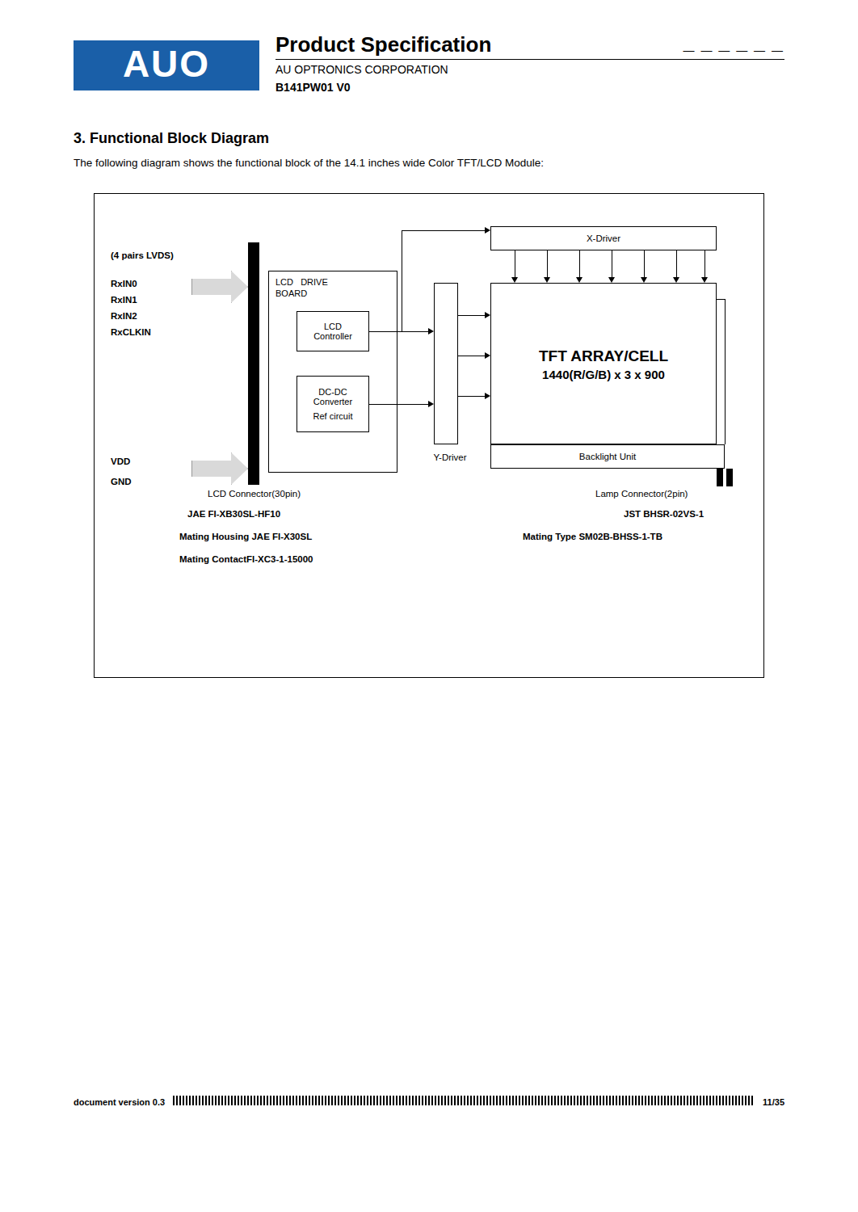AUO
Product Specification
— — — — — —
AU OPTRONICS CORPORATION
B141PW01 V0
3. Functional Block Diagram
The following diagram shows the functional block of the 14.1 inches wide Color TFT/LCD Module:
X-Driver
TFT ARRAY/CELL
1440(R/G/B) x 3 x 900
Backlight Unit
Y-Driver
LCD DRIVE
BOARD
LCD
Controller
DC-DC
Converter
Ref circuit
(4 pairs LVDS)
RxIN0
RxIN1
RxIN2
RxCLKIN
VDD
GND
LCD Connector(30pin)
JAE FI-XB30SL-HF10
Mating Housing JAE FI-X30SL
Mating ContactFI-XC3-1-15000
Lamp Connector(2pin)
JST BHSR-02VS-1
Mating Type SM02B-BHSS-1-TB
document version 0.3
11/35